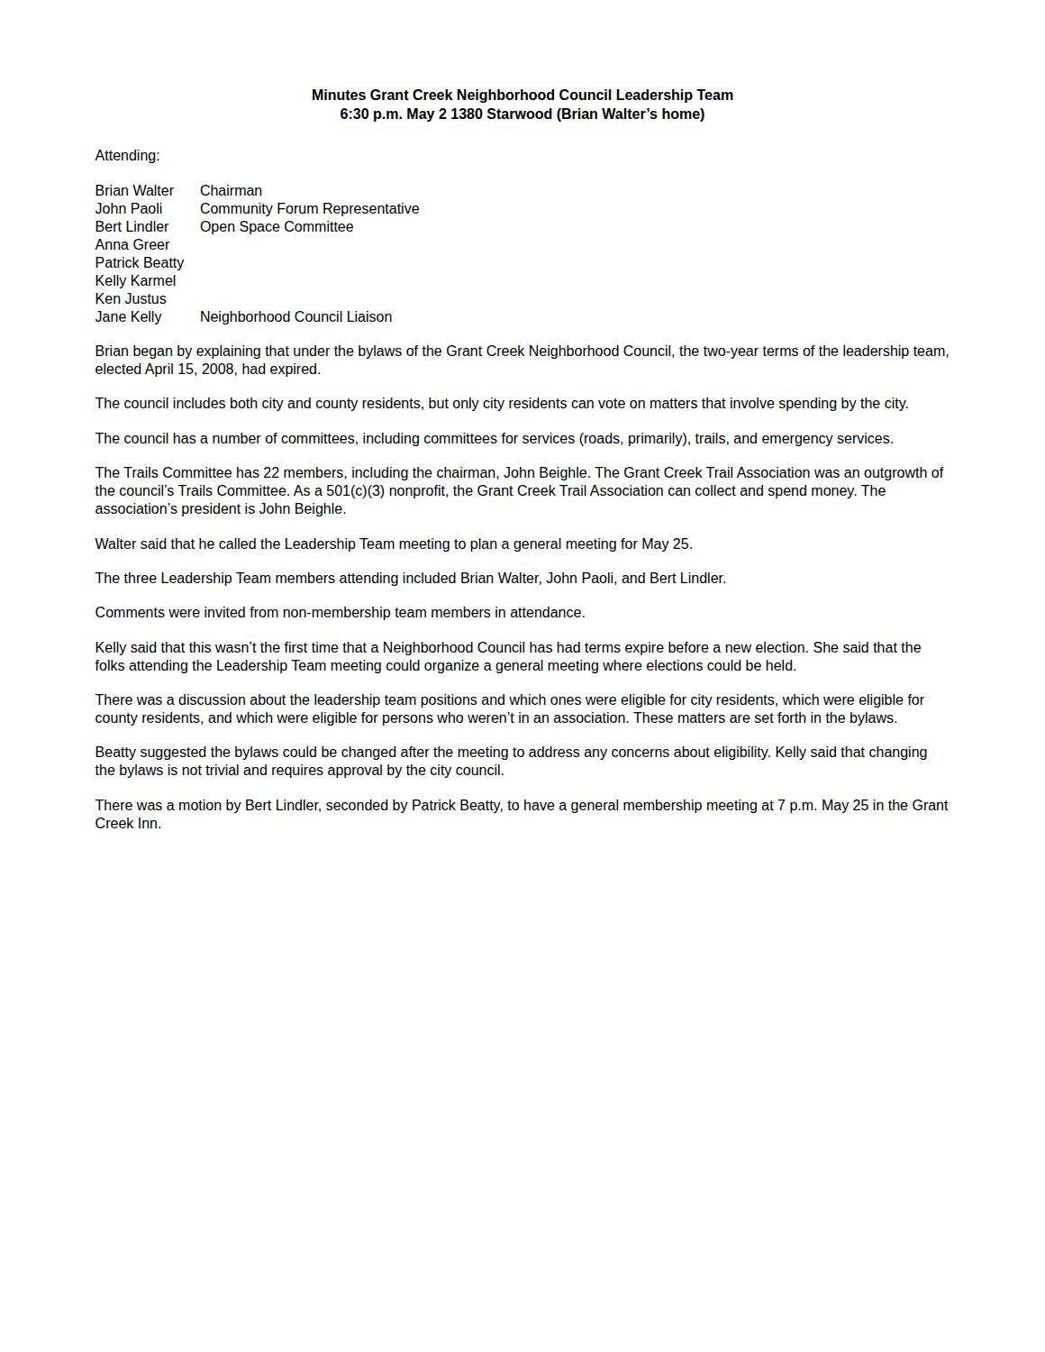Minutes Grant Creek Neighborhood Council Leadership Team 6:30 p.m. May 2 1380 Starwood (Brian Walter’s home)
Attending:
| Brian Walter | Chairman |
| John Paoli | Community Forum Representative |
| Bert Lindler | Open Space Committee |
| Anna Greer | |
| Patrick Beatty | |
| Kelly Karmel | |
| Ken Justus | |
| Jane Kelly | Neighborhood Council Liaison |
Brian began by explaining that under the bylaws of the Grant Creek Neighborhood Council, the two-year terms of the leadership team, elected April 15, 2008, had expired.
The council includes both city and county residents, but only city residents can vote on matters that involve spending by the city.
The council has a number of committees, including committees for services (roads, primarily), trails, and emergency services.
The Trails Committee has 22 members, including the chairman, John Beighle. The Grant Creek Trail Association was an outgrowth of the council’s Trails Committee. As a 501(c)(3) nonprofit, the Grant Creek Trail Association can collect and spend money. The association’s president is John Beighle.
Walter said that he called the Leadership Team meeting to plan a general meeting for May 25.
The three Leadership Team members attending included Brian Walter, John Paoli, and Bert Lindler.
Comments were invited from non-membership team members in attendance.
Kelly said that this wasn’t the first time that a Neighborhood Council has had terms expire before a new election. She said that the folks attending the Leadership Team meeting could organize a general meeting where elections could be held.
There was a discussion about the leadership team positions and which ones were eligible for city residents, which were eligible for county residents, and which were eligible for persons who weren’t in an association. These matters are set forth in the bylaws.
Beatty suggested the bylaws could be changed after the meeting to address any concerns about eligibility. Kelly said that changing the bylaws is not trivial and requires approval by the city council.
There was a motion by Bert Lindler, seconded by Patrick Beatty, to have a general membership meeting at 7 p.m. May 25 in the Grant Creek Inn.